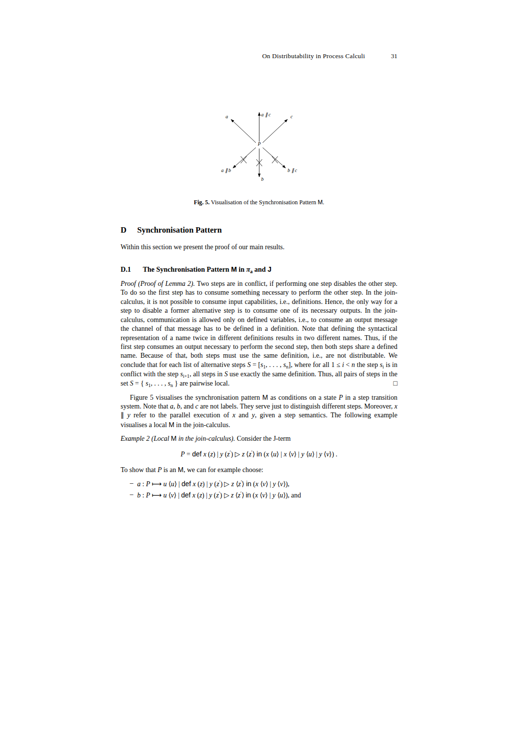On Distributability in Process Calculi 31
P a ∥ c a c b a ∥ b b ∥ c
Fig. 5. Visualisation of the Synchronisation Pattern M.
DSynchronisation Pattern
Within this section we present the proof of our main results.
D.1 The Synchronisation Pattern M in πa and J
Proof (Proof of Lemma 2). Two steps are in conflict, if performing one step disables the other step. To do so the first step has to consume something necessary to perform the other step. In the join-calculus, it is not possible to consume input capabilities, i.e., definitions. Hence, the only way for a step to disable a former alternative step is to consume one of its necessary outputs. In the join-calculus, communication is allowed only on defined variables, i.e., to consume an output message the channel of that message has to be defined in a definition. Note that defining the syntactical representation of a name twice in different definitions results in two different names. Thus, if the first step consumes an output necessary to perform the second step, then both steps share a defined name. Because of that, both steps must use the same definition, i.e., are not distributable. We conclude that for each list of alternative steps S = [s 1, . . . , sn], where for all 1 ≤ i < n the step si is in conflict with the step si+1, all steps in S use exactly the same definition. Thus, all pairs of steps in the set S = { s 1, . . . , sn } are pairwise local. □
Figure 5 visualises the synchronisation pattern M as conditions on a state P in a step transition system. Note that a, b, and c are not labels. They serve just to distinguish different steps. Moreover, x ∥ y refer to the parallel execution of x and y, given a step semantics. The following example visualises a local M in the join-calculus.
Example 2 (Local M in the join-calculus). Consider the J-term
P = def x (z) | y (z′) ▷ z ⟨z′⟩ in (x ⟨u⟩ | x ⟨v⟩ | y ⟨u⟩ | y ⟨v⟩) .
To show that P is an M, we can for example choose:
a : P ⟼ u ⟨u⟩ | def x (z) | y (z′) ▷ z ⟨z′⟩ in (x ⟨v⟩ | y ⟨v⟩),
b : P ⟼ u ⟨v⟩ | def x (z) | y (z′) ▷ z ⟨z′⟩ in (x ⟨v⟩ | y ⟨u⟩), and